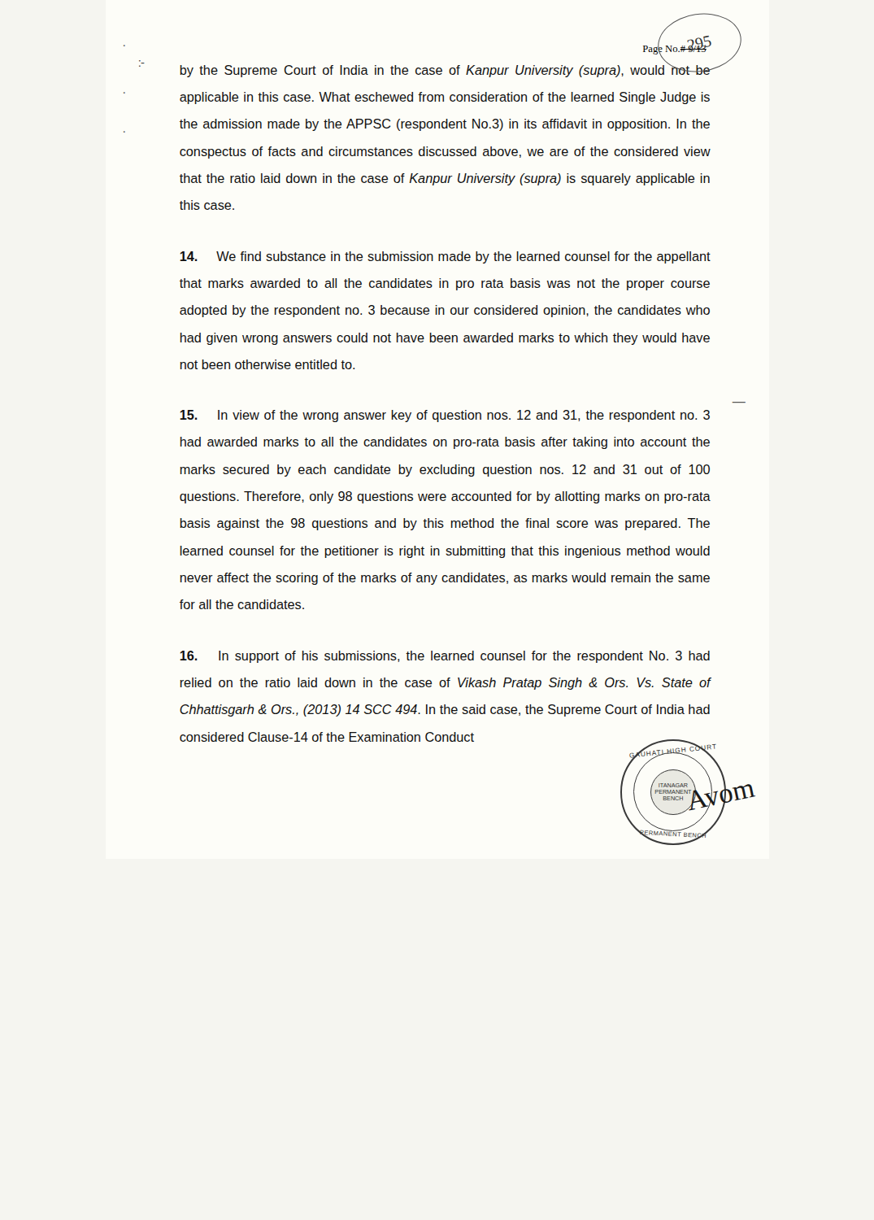295
.
.
.
:-
Page No.# 9/13
by the Supreme Court of India in the case of Kanpur University (supra), would not be applicable in this case. What eschewed from consideration of the learned Single Judge is the admission made by the APPSC (respondent No.3) in its affidavit in opposition. In the conspectus of facts and circumstances discussed above, we are of the considered view that the ratio laid down in the case of Kanpur University (supra) is squarely applicable in this case.
14. We find substance in the submission made by the learned counsel for the appellant that marks awarded to all the candidates in pro rata basis was not the proper course adopted by the respondent no. 3 because in our considered opinion, the candidates who had given wrong answers could not have been awarded marks to which they would have not been otherwise entitled to.
15. In view of the wrong answer key of question nos. 12 and 31, the respondent no. 3 had awarded marks to all the candidates on pro-rata basis after taking into account the marks secured by each candidate by excluding question nos. 12 and 31 out of 100 questions. Therefore, only 98 questions were accounted for by allotting marks on pro-rata basis against the 98 questions and by this method the final score was prepared. The learned counsel for the petitioner is right in submitting that this ingenious method would never affect the scoring of the marks of any candidates, as marks would remain the same for all the candidates.
16. In support of his submissions, the learned counsel for the respondent No. 3 had relied on the ratio laid down in the case of Vikash Pratap Singh & Ors. Vs. State of Chhattisgarh & Ors., (2013) 14 SCC 494. In the said case, the Supreme Court of India had considered Clause-14 of the Examination Conduct
—
GAUHATI HIGH COURT
ITANAGAR
PERMANENT
BENCH
PERMANENT BENCH
Avom